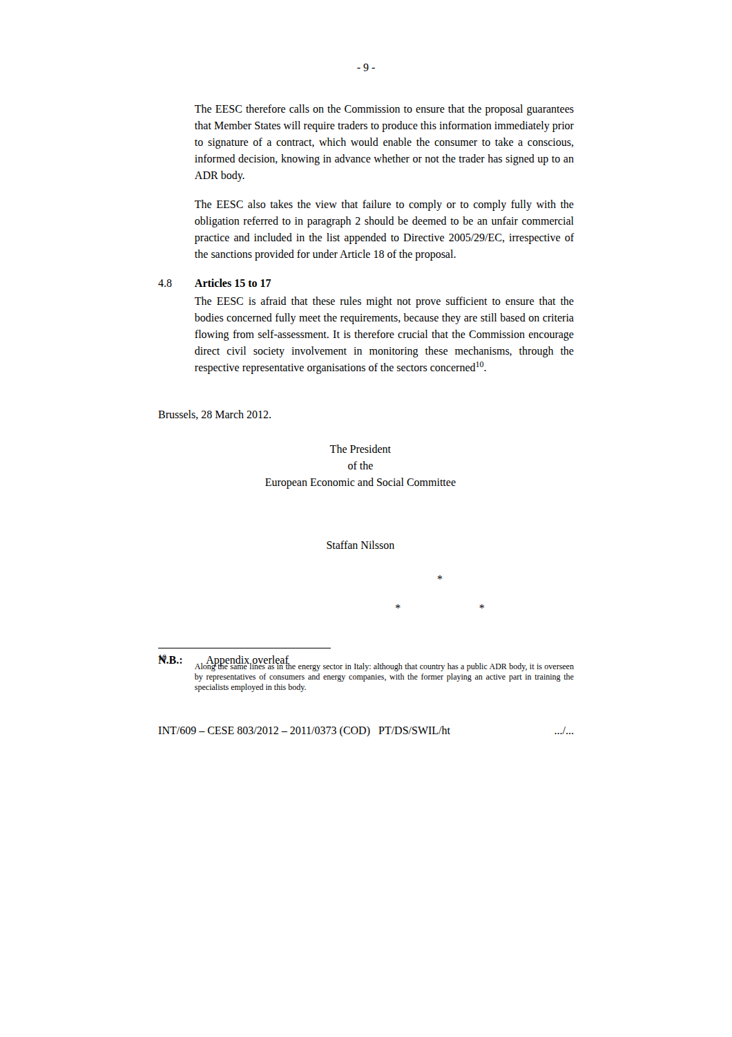- 9 -
The EESC therefore calls on the Commission to ensure that the proposal guarantees that Member States will require traders to produce this information immediately prior to signature of a contract, which would enable the consumer to take a conscious, informed decision, knowing in advance whether or not the trader has signed up to an ADR body.
The EESC also takes the view that failure to comply or to comply fully with the obligation referred to in paragraph 2 should be deemed to be an unfair commercial practice and included in the list appended to Directive 2005/29/EC, irrespective of the sanctions provided for under Article 18 of the proposal.
4.8
Articles 15 to 17
The EESC is afraid that these rules might not prove sufficient to ensure that the bodies concerned fully meet the requirements, because they are still based on criteria flowing from self-assessment. It is therefore crucial that the Commission encourage direct civil society involvement in monitoring these mechanisms, through the respective representative organisations of the sectors concerned10.
Brussels, 28 March 2012.
The President
of the
European Economic and Social Committee
Staffan Nilsson
*
* *
N.B.: Appendix overleaf
10
Along the same lines as in the energy sector in Italy: although that country has a public ADR body, it is overseen by representatives of consumers and energy companies, with the former playing an active part in training the specialists employed in this body.
INT/609 – CESE 803/2012 – 2011/0373 (COD) PT/DS/SWIL/ht
.../...